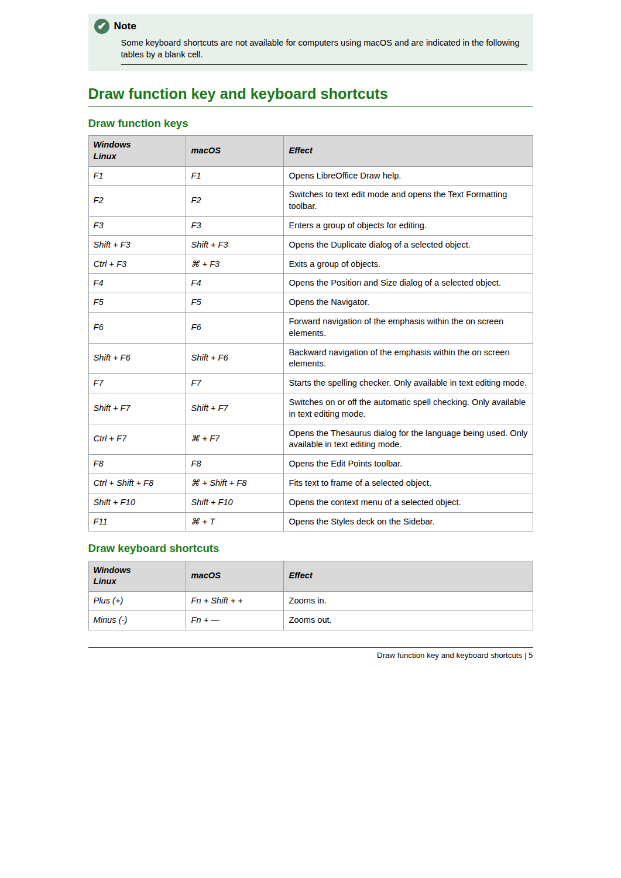✔ Note
Some keyboard shortcuts are not available for computers using macOS and are indicated in the following tables by a blank cell.
Draw function key and keyboard shortcuts
Draw function keys
| Windows Linux | macOS | Effect |
| --- | --- | --- |
| F1 | F1 | Opens LibreOffice Draw help. |
| F2 | F2 | Switches to text edit mode and opens the Text Formatting toolbar. |
| F3 | F3 | Enters a group of objects for editing. |
| Shift + F3 | Shift + F3 | Opens the Duplicate dialog of a selected object. |
| Ctrl + F3 | ⌘ + F3 | Exits a group of objects. |
| F4 | F4 | Opens the Position and Size dialog of a selected object. |
| F5 | F5 | Opens the Navigator. |
| F6 | F6 | Forward navigation of the emphasis within the on screen elements. |
| Shift + F6 | Shift + F6 | Backward navigation of the emphasis within the on screen elements. |
| F7 | F7 | Starts the spelling checker. Only available in text editing mode. |
| Shift + F7 | Shift + F7 | Switches on or off the automatic spell checking. Only available in text editing mode. |
| Ctrl + F7 | ⌘ + F7 | Opens the Thesaurus dialog for the language being used. Only available in text editing mode. |
| F8 | F8 | Opens the Edit Points toolbar. |
| Ctrl + Shift + F8 | ⌘ + Shift + F8 | Fits text to frame of a selected object. |
| Shift + F10 | Shift + F10 | Opens the context menu of a selected object. |
| F11 | ⌘ + T | Opens the Styles deck on the Sidebar. |
Draw keyboard shortcuts
| Windows Linux | macOS | Effect |
| --- | --- | --- |
| Plus (+) | Fn + Shift + + | Zooms in. |
| Minus (-) | Fn + — | Zooms out. |
Draw function key and keyboard shortcuts | 5